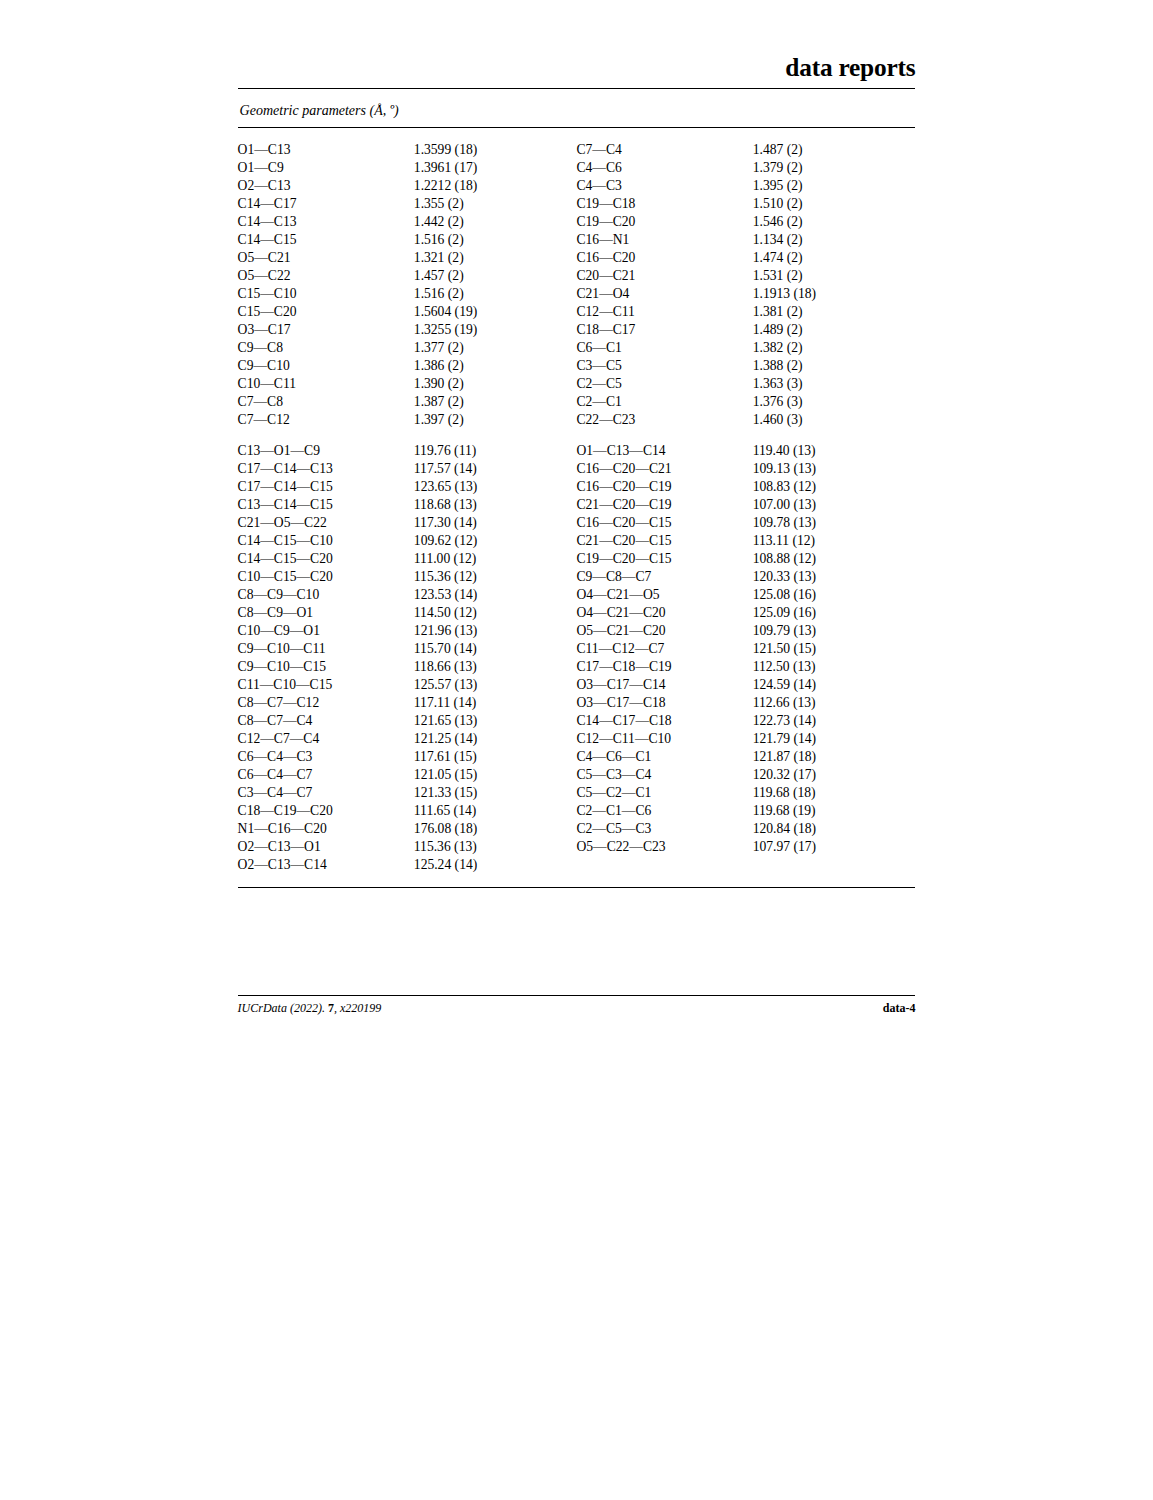data reports
Geometric parameters (Å, º)
| O1—C13 | 1.3599 (18) | C7—C4 | 1.487 (2) |
| O1—C9 | 1.3961 (17) | C4—C6 | 1.379 (2) |
| O2—C13 | 1.2212 (18) | C4—C3 | 1.395 (2) |
| C14—C17 | 1.355 (2) | C19—C18 | 1.510 (2) |
| C14—C13 | 1.442 (2) | C19—C20 | 1.546 (2) |
| C14—C15 | 1.516 (2) | C16—N1 | 1.134 (2) |
| O5—C21 | 1.321 (2) | C16—C20 | 1.474 (2) |
| O5—C22 | 1.457 (2) | C20—C21 | 1.531 (2) |
| C15—C10 | 1.516 (2) | C21—O4 | 1.1913 (18) |
| C15—C20 | 1.5604 (19) | C12—C11 | 1.381 (2) |
| O3—C17 | 1.3255 (19) | C18—C17 | 1.489 (2) |
| C9—C8 | 1.377 (2) | C6—C1 | 1.382 (2) |
| C9—C10 | 1.386 (2) | C3—C5 | 1.388 (2) |
| C10—C11 | 1.390 (2) | C2—C5 | 1.363 (3) |
| C7—C8 | 1.387 (2) | C2—C1 | 1.376 (3) |
| C7—C12 | 1.397 (2) | C22—C23 | 1.460 (3) |
| C13—O1—C9 | 119.76 (11) | O1—C13—C14 | 119.40 (13) |
| C17—C14—C13 | 117.57 (14) | C16—C20—C21 | 109.13 (13) |
| C17—C14—C15 | 123.65 (13) | C16—C20—C19 | 108.83 (12) |
| C13—C14—C15 | 118.68 (13) | C21—C20—C19 | 107.00 (13) |
| C21—O5—C22 | 117.30 (14) | C16—C20—C15 | 109.78 (13) |
| C14—C15—C10 | 109.62 (12) | C21—C20—C15 | 113.11 (12) |
| C14—C15—C20 | 111.00 (12) | C19—C20—C15 | 108.88 (12) |
| C10—C15—C20 | 115.36 (12) | C9—C8—C7 | 120.33 (13) |
| C8—C9—C10 | 123.53 (14) | O4—C21—O5 | 125.08 (16) |
| C8—C9—O1 | 114.50 (12) | O4—C21—C20 | 125.09 (16) |
| C10—C9—O1 | 121.96 (13) | O5—C21—C20 | 109.79 (13) |
| C9—C10—C11 | 115.70 (14) | C11—C12—C7 | 121.50 (15) |
| C9—C10—C15 | 118.66 (13) | C17—C18—C19 | 112.50 (13) |
| C11—C10—C15 | 125.57 (13) | O3—C17—C14 | 124.59 (14) |
| C8—C7—C12 | 117.11 (14) | O3—C17—C18 | 112.66 (13) |
| C8—C7—C4 | 121.65 (13) | C14—C17—C18 | 122.73 (14) |
| C12—C7—C4 | 121.25 (14) | C12—C11—C10 | 121.79 (14) |
| C6—C4—C3 | 117.61 (15) | C4—C6—C1 | 121.87 (18) |
| C6—C4—C7 | 121.05 (15) | C5—C3—C4 | 120.32 (17) |
| C3—C4—C7 | 121.33 (15) | C5—C2—C1 | 119.68 (18) |
| C18—C19—C20 | 111.65 (14) | C2—C1—C6 | 119.68 (19) |
| N1—C16—C20 | 176.08 (18) | C2—C5—C3 | 120.84 (18) |
| O2—C13—O1 | 115.36 (13) | O5—C22—C23 | 107.97 (17) |
| O2—C13—C14 | 125.24 (14) | | |
IUCrData (2022). 7, x220199
data-4